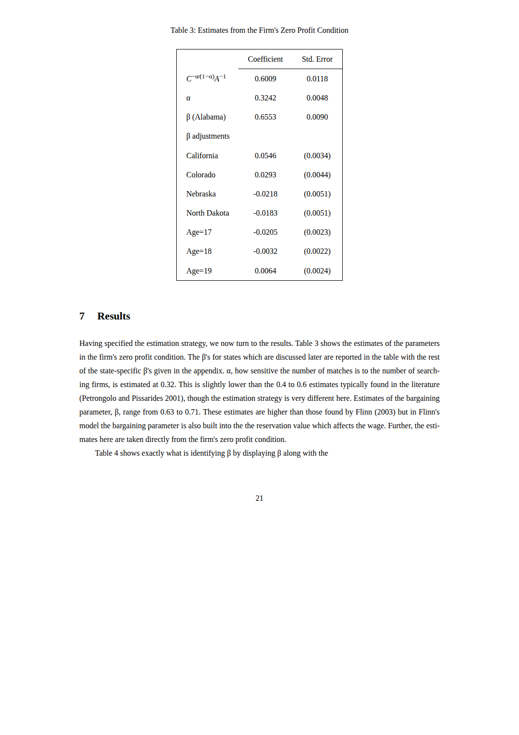Table 3: Estimates from the Firm's Zero Profit Condition
| | Coefficient | Std. Error |
| --- | --- | --- |
| C −α⁄(1−α) A −1 | 0.6009 | 0.0118 |
| α | 0.3242 | 0.0048 |
| β (Alabama) | 0.6553 | 0.0090 |
| β adjustments |
| California | 0.0546 | (0.0034) |
| Colorado | 0.0293 | (0.0044) |
| Nebraska | -0.0218 | (0.0051) |
| North Dakota | -0.0183 | (0.0051) |
| Age=17 | -0.0205 | (0.0023) |
| Age=18 | -0.0032 | (0.0022) |
| Age=19 | 0.0064 | (0.0024) |
7 Results
Having specified the estimation strategy, we now turn to the results. Table 3 shows the estimates of the parameters in the firm's zero profit condition. The β's for states which are discussed later are reported in the table with the rest of the state-specific β's given in the appendix. α, how sensitive the number of matches is to the number of searching firms, is estimated at 0.32. This is slightly lower than the 0.4 to 0.6 estimates typically found in the literature (Petrongolo and Pissarides 2001), though the estimation strategy is very different here. Estimates of the bargaining parameter, β, range from 0.63 to 0.71. These estimates are higher than those found by Flinn (2003) but in Flinn's model the bargaining parameter is also built into the the reservation value which affects the wage. Further, the estimates here are taken directly from the firm's zero profit condition.
Table 4 shows exactly what is identifying β by displaying β along with the
21